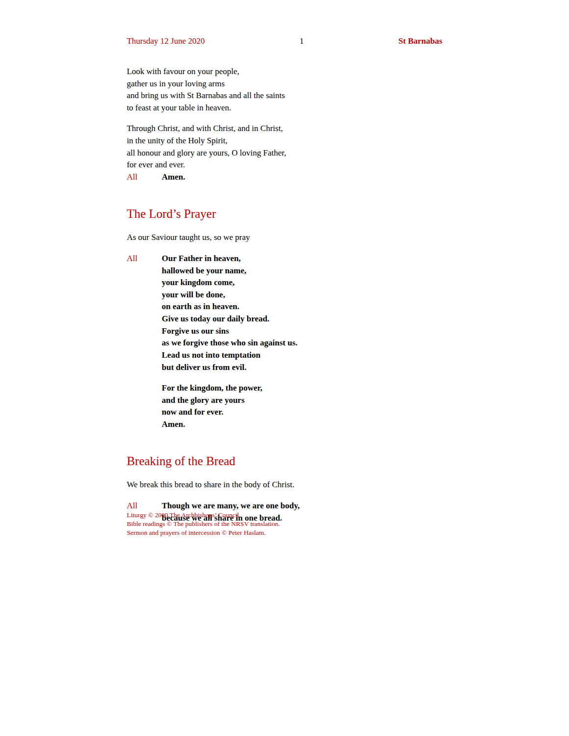Thursday 12 June 2020
1
St Barnabas
Look with favour on your people,
gather us in your loving arms
and bring us with St Barnabas and all the saints
to feast at your table in heaven.
Through Christ, and with Christ, and in Christ,
in the unity of the Holy Spirit,
all honour and glory are yours, O loving Father,
for ever and ever.
All Amen.
The Lord’s Prayer
As our Saviour taught us, so we pray
All
Our Father in heaven,
hallowed be your name,
your kingdom come,
your will be done,
on earth as in heaven.
Give us today our daily bread.
Forgive us our sins
as we forgive those who sin against us.
Lead us not into temptation
but deliver us from evil.
For the kingdom, the power,
and the glory are yours
now and for ever.
Amen.
Breaking of the Bread
We break this bread to share in the body of Christ.
All
Though we are many, we are one body,
because we all share in one bread.
Liturgy © 2000 The Archbishops’ Council.
Bible readings © The publishers of the NRSV translation.
Sermon and prayers of intercession © Peter Haslam.